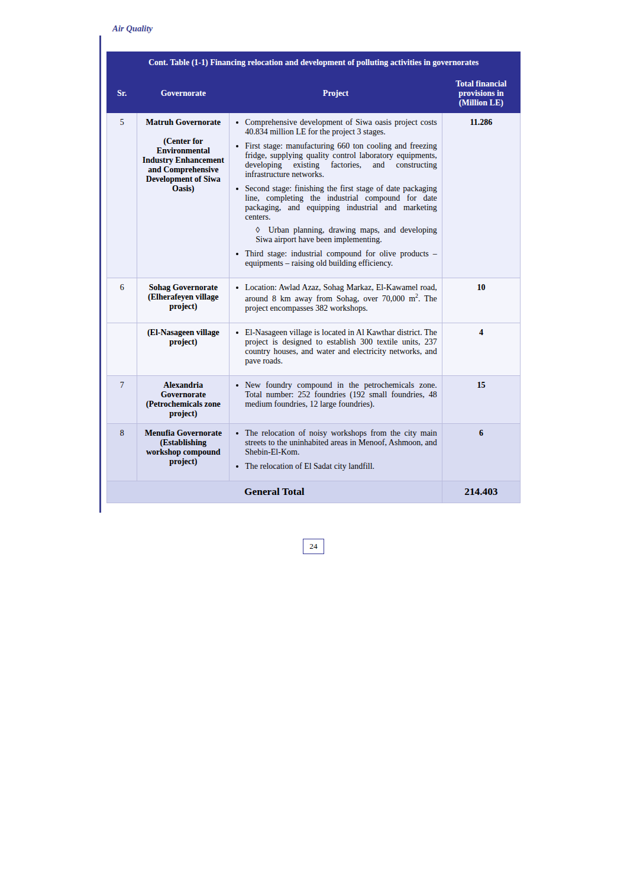Air Quality
Cont. Table (1-1) Financing relocation and development of polluting activities in governorates
| Sr. | Governorate | Project | Total financial provisions in (Million LE) |
| --- | --- | --- | --- |
| 5 | Matruh Governorate (Center for Environmental Industry Enhancement and Comprehensive Development of Siwa Oasis) | Comprehensive development of Siwa oasis project costs 40.834 million LE for the project 3 stages. First stage: manufacturing 660 ton cooling and freezing fridge, supplying quality control laboratory equipments, developing existing factories, and constructing infrastructure networks. Second stage: finishing the first stage of date packaging line, completing the industrial compound for date packaging, and equipping industrial and marketing centers. Urban planning, drawing maps, and developing Siwa airport have been implementing. Third stage: industrial compound for olive products – equipments – raising old building efficiency. | 11.286 |
| 6 | Sohag Governorate (Elherafeyen village project) | Location: Awlad Azaz, Sohag Markaz, El-Kawamel road, around 8 km away from Sohag, over 70,000 m 2 . The project encompasses 382 workshops. | 10 |
| | (El-Nasageen village project) | El-Nasageen village is located in Al Kawthar district. The project is designed to establish 300 textile units, 237 country houses, and water and electricity networks, and pave roads. | 4 |
| 7 | Alexandria Governorate (Petrochemicals zone project) | New foundry compound in the petrochemicals zone. Total number: 252 foundries (192 small foundries, 48 medium foundries, 12 large foundries). | 15 |
| 8 | Menufia Governorate (Establishing workshop compound project) | The relocation of noisy workshops from the city main streets to the uninhabited areas in Menoof, Ashmoon, and Shebin-El-Kom. The relocation of El Sadat city landfill. | 6 |
| General Total | 214.403 |
24